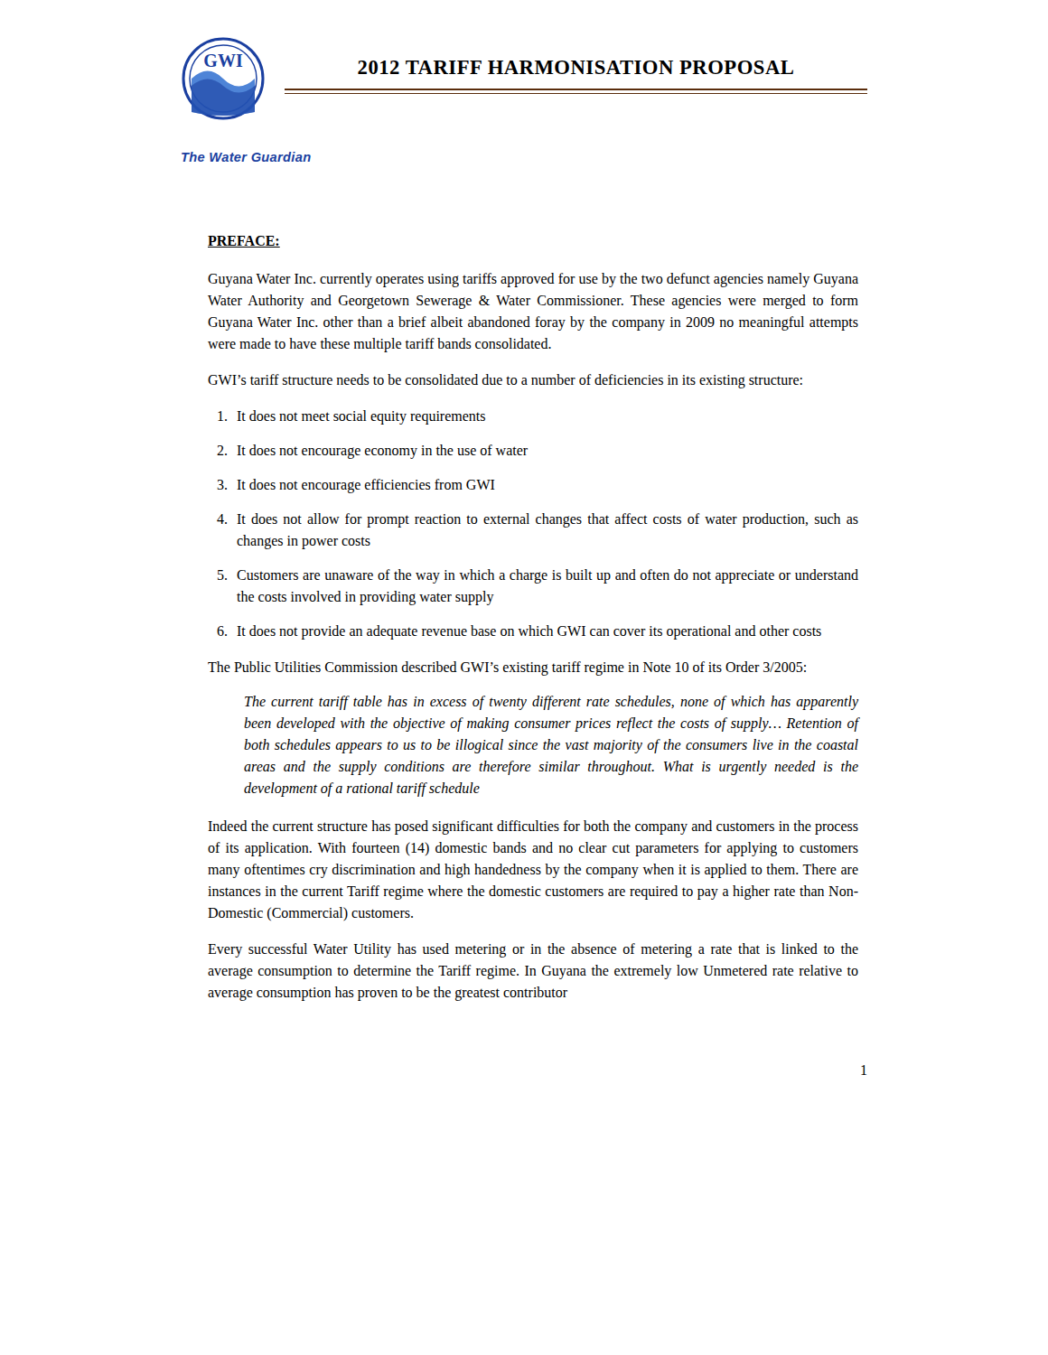GWI
2012 TARIFF HARMONISATION PROPOSAL
The Water Guardian
PREFACE:
Guyana Water Inc. currently operates using tariffs approved for use by the two defunct agencies namely Guyana Water Authority and Georgetown Sewerage & Water Commissioner. These agencies were merged to form Guyana Water Inc. other than a brief albeit abandoned foray by the company in 2009 no meaningful attempts were made to have these multiple tariff bands consolidated.
GWI’s tariff structure needs to be consolidated due to a number of deficiencies in its existing structure:
It does not meet social equity requirements
It does not encourage economy in the use of water
It does not encourage efficiencies from GWI
It does not allow for prompt reaction to external changes that affect costs of water production, such as changes in power costs
Customers are unaware of the way in which a charge is built up and often do not appreciate or understand the costs involved in providing water supply
It does not provide an adequate revenue base on which GWI can cover its operational and other costs
The Public Utilities Commission described GWI’s existing tariff regime in Note 10 of its Order 3/2005:
The current tariff table has in excess of twenty different rate schedules, none of which has apparently been developed with the objective of making consumer prices reflect the costs of supply… Retention of both schedules appears to us to be illogical since the vast majority of the consumers live in the coastal areas and the supply conditions are therefore similar throughout. What is urgently needed is the development of a rational tariff schedule
Indeed the current structure has posed significant difficulties for both the company and customers in the process of its application. With fourteen (14) domestic bands and no clear cut parameters for applying to customers many oftentimes cry discrimination and high handedness by the company when it is applied to them. There are instances in the current Tariff regime where the domestic customers are required to pay a higher rate than Non-Domestic (Commercial) customers.
Every successful Water Utility has used metering or in the absence of metering a rate that is linked to the average consumption to determine the Tariff regime. In Guyana the extremely low Unmetered rate relative to average consumption has proven to be the greatest contributor
1